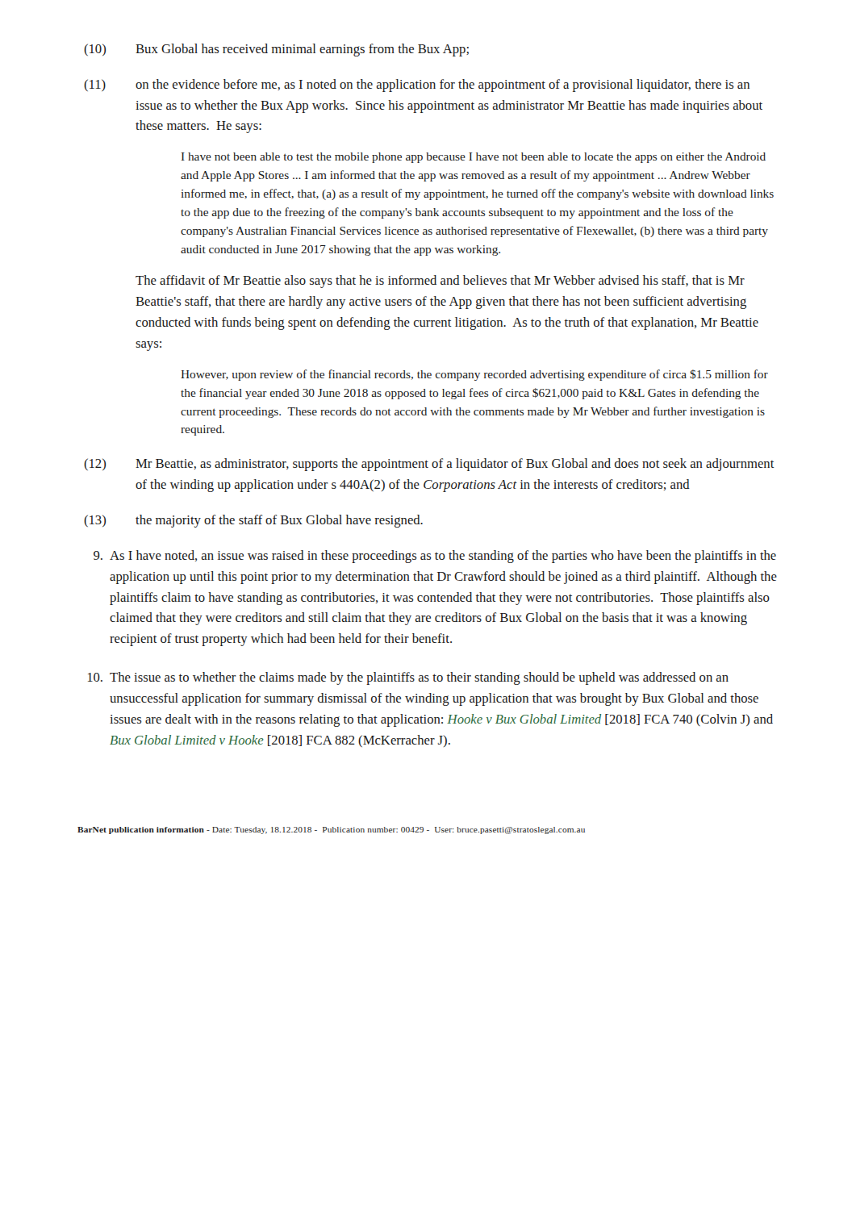(10) Bux Global has received minimal earnings from the Bux App;
(11) on the evidence before me, as I noted on the application for the appointment of a provisional liquidator, there is an issue as to whether the Bux App works. Since his appointment as administrator Mr Beattie has made inquiries about these matters. He says:
I have not been able to test the mobile phone app because I have not been able to locate the apps on either the Android and Apple App Stores ... I am informed that the app was removed as a result of my appointment ... Andrew Webber informed me, in effect, that, (a) as a result of my appointment, he turned off the company's website with download links to the app due to the freezing of the company's bank accounts subsequent to my appointment and the loss of the company's Australian Financial Services licence as authorised representative of Flexewallet, (b) there was a third party audit conducted in June 2017 showing that the app was working.
The affidavit of Mr Beattie also says that he is informed and believes that Mr Webber advised his staff, that is Mr Beattie's staff, that there are hardly any active users of the App given that there has not been sufficient advertising conducted with funds being spent on defending the current litigation. As to the truth of that explanation, Mr Beattie says:
However, upon review of the financial records, the company recorded advertising expenditure of circa $1.5 million for the financial year ended 30 June 2018 as opposed to legal fees of circa $621,000 paid to K&L Gates in defending the current proceedings. These records do not accord with the comments made by Mr Webber and further investigation is required.
(12) Mr Beattie, as administrator, supports the appointment of a liquidator of Bux Global and does not seek an adjournment of the winding up application under s 440A(2) of the Corporations Act in the interests of creditors; and
(13) the majority of the staff of Bux Global have resigned.
9. As I have noted, an issue was raised in these proceedings as to the standing of the parties who have been the plaintiffs in the application up until this point prior to my determination that Dr Crawford should be joined as a third plaintiff. Although the plaintiffs claim to have standing as contributories, it was contended that they were not contributories. Those plaintiffs also claimed that they were creditors and still claim that they are creditors of Bux Global on the basis that it was a knowing recipient of trust property which had been held for their benefit.
10. The issue as to whether the claims made by the plaintiffs as to their standing should be upheld was addressed on an unsuccessful application for summary dismissal of the winding up application that was brought by Bux Global and those issues are dealt with in the reasons relating to that application: Hooke v Bux Global Limited [2018] FCA 740 (Colvin J) and Bux Global Limited v Hooke [2018] FCA 882 (McKerracher J).
BarNet publication information - Date: Tuesday, 18.12.2018 - Publication number: 00429 - User: bruce.pasetti@stratoslegal.com.au